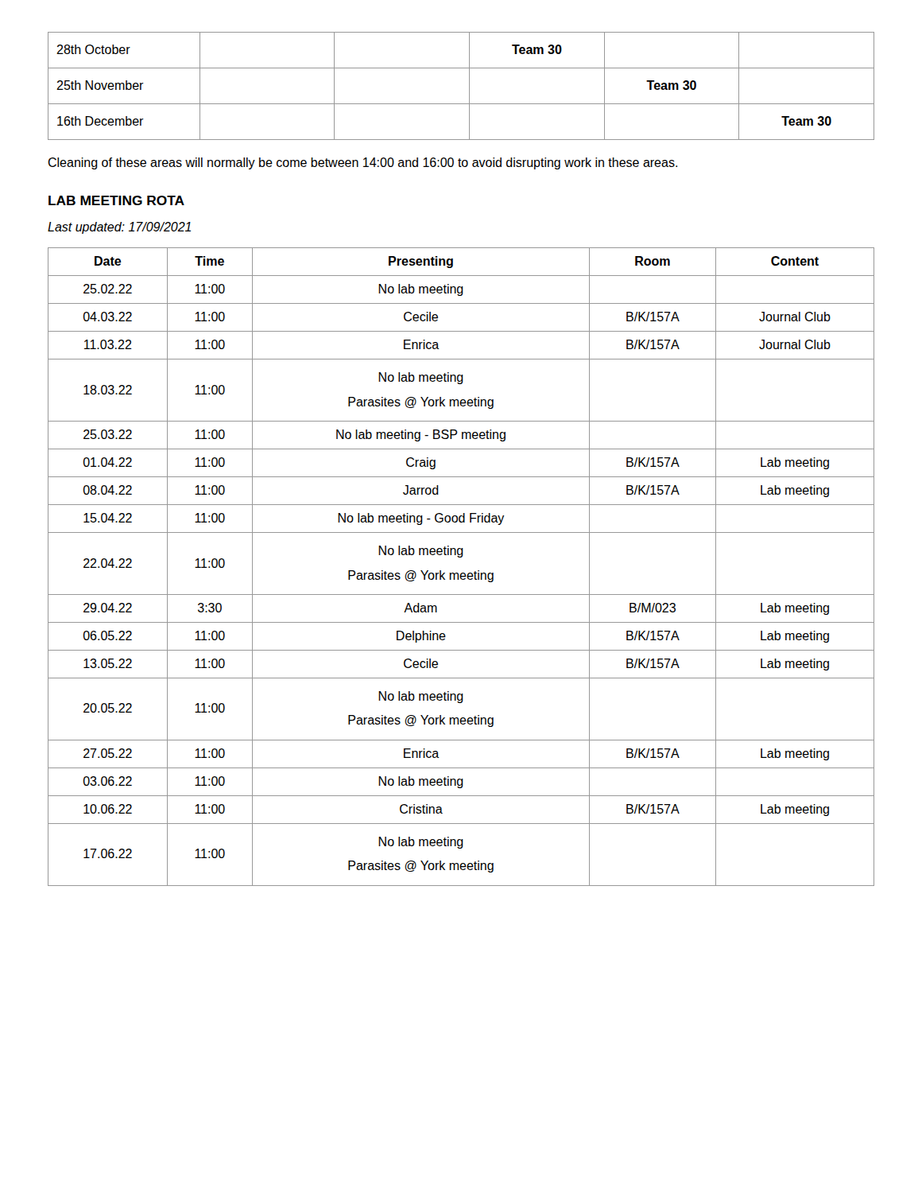| 28th October | | | Team 30 | | |
| 25th November | | | | Team 30 | |
| 16th December | | | | | Team 30 |
Cleaning of these areas will normally be come between 14:00 and 16:00 to avoid disrupting work in these areas.
LAB MEETING ROTA
Last updated: 17/09/2021
| Date | Time | Presenting | Room | Content |
| --- | --- | --- | --- | --- |
| 25.02.22 | 11:00 | No lab meeting | | |
| 04.03.22 | 11:00 | Cecile | B/K/157A | Journal Club |
| 11.03.22 | 11:00 | Enrica | B/K/157A | Journal Club |
| 18.03.22 | 11:00 | No lab meeting Parasites @ York meeting | | |
| 25.03.22 | 11:00 | No lab meeting - BSP meeting | | |
| 01.04.22 | 11:00 | Craig | B/K/157A | Lab meeting |
| 08.04.22 | 11:00 | Jarrod | B/K/157A | Lab meeting |
| 15.04.22 | 11:00 | No lab meeting - Good Friday | | |
| 22.04.22 | 11:00 | No lab meeting Parasites @ York meeting | | |
| 29.04.22 | 3:30 | Adam | B/M/023 | Lab meeting |
| 06.05.22 | 11:00 | Delphine | B/K/157A | Lab meeting |
| 13.05.22 | 11:00 | Cecile | B/K/157A | Lab meeting |
| 20.05.22 | 11:00 | No lab meeting Parasites @ York meeting | | |
| 27.05.22 | 11:00 | Enrica | B/K/157A | Lab meeting |
| 03.06.22 | 11:00 | No lab meeting | | |
| 10.06.22 | 11:00 | Cristina | B/K/157A | Lab meeting |
| 17.06.22 | 11:00 | No lab meeting Parasites @ York meeting | | |